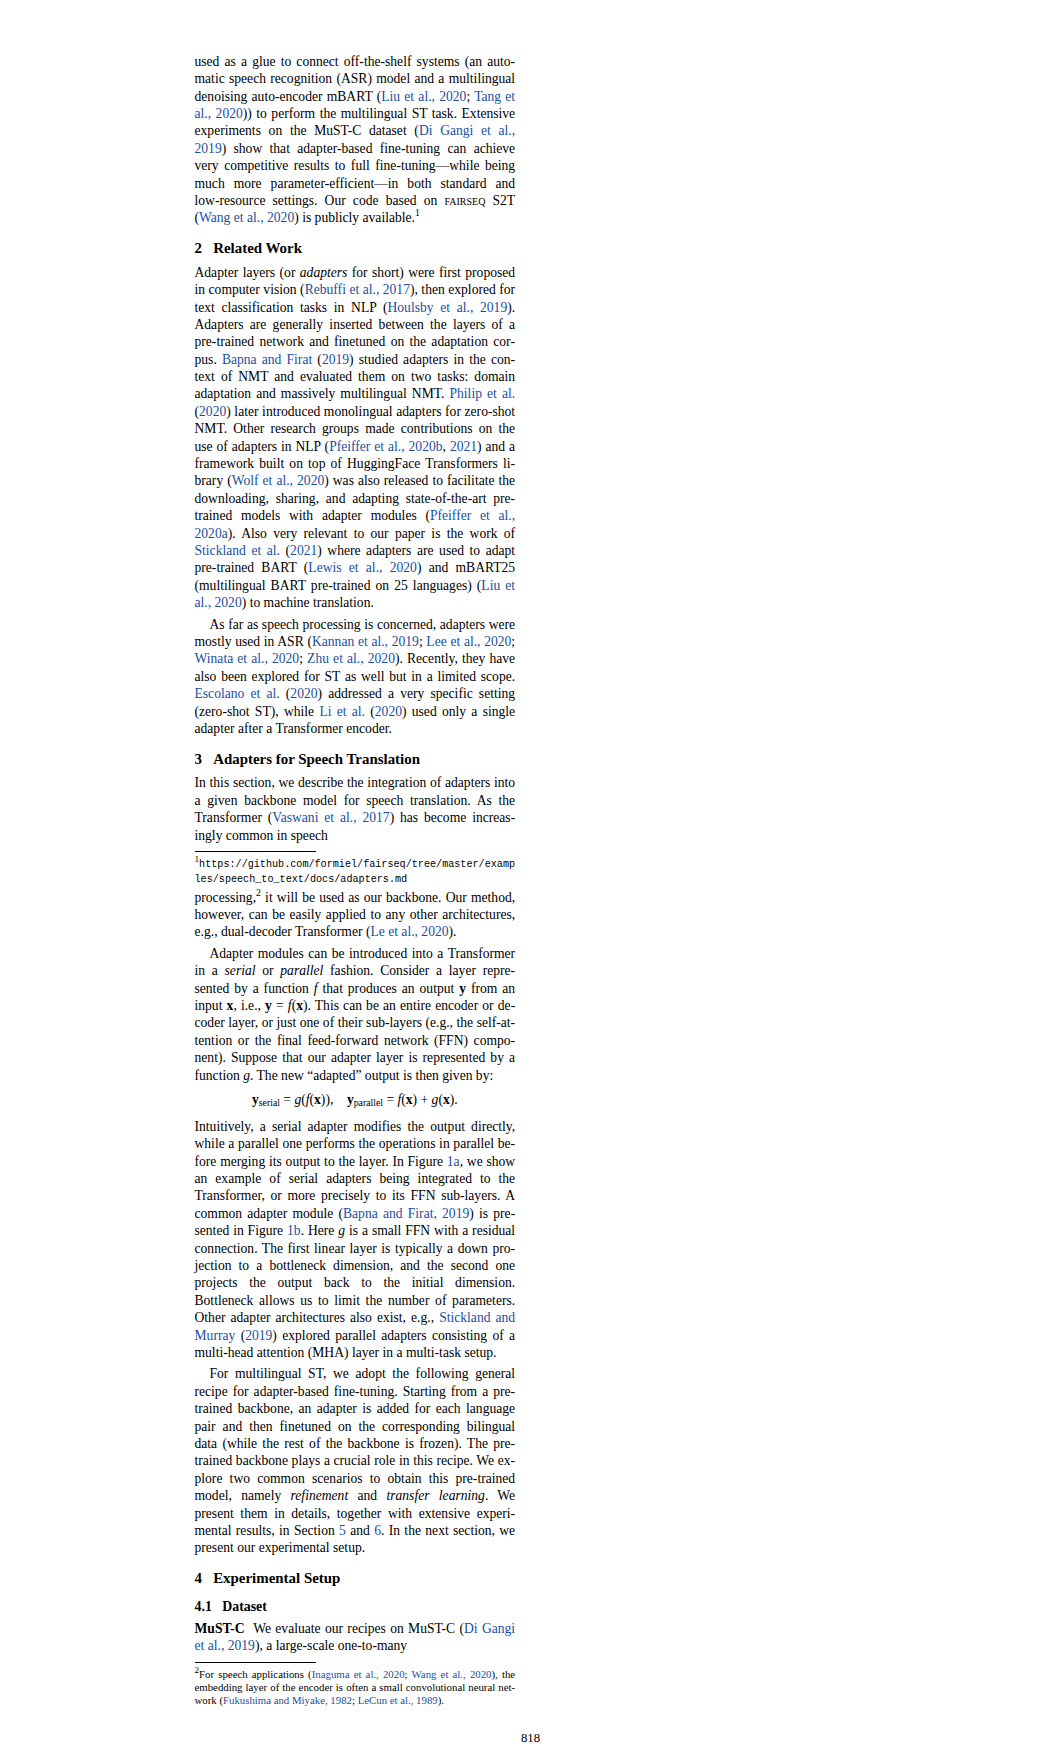used as a glue to connect off-the-shelf systems (an automatic speech recognition (ASR) model and a multilingual denoising auto-encoder mBART (Liu et al., 2020; Tang et al., 2020)) to perform the multilingual ST task. Extensive experiments on the MuST-C dataset (Di Gangi et al., 2019) show that adapter-based fine-tuning can achieve very competitive results to full fine-tuning—while being much more parameter-efficient—in both standard and low-resource settings. Our code based on fairseq S2T (Wang et al., 2020) is publicly available.1
2 Related Work
Adapter layers (or adapters for short) were first proposed in computer vision (Rebuffi et al., 2017), then explored for text classification tasks in NLP (Houlsby et al., 2019). Adapters are generally inserted between the layers of a pre-trained network and finetuned on the adaptation corpus. Bapna and Firat (2019) studied adapters in the context of NMT and evaluated them on two tasks: domain adaptation and massively multilingual NMT. Philip et al. (2020) later introduced monolingual adapters for zero-shot NMT. Other research groups made contributions on the use of adapters in NLP (Pfeiffer et al., 2020b, 2021) and a framework built on top of HuggingFace Transformers library (Wolf et al., 2020) was also released to facilitate the downloading, sharing, and adapting state-of-the-art pre-trained models with adapter modules (Pfeiffer et al., 2020a). Also very relevant to our paper is the work of Stickland et al. (2021) where adapters are used to adapt pre-trained BART (Lewis et al., 2020) and mBART25 (multilingual BART pre-trained on 25 languages) (Liu et al., 2020) to machine translation.
As far as speech processing is concerned, adapters were mostly used in ASR (Kannan et al., 2019; Lee et al., 2020; Winata et al., 2020; Zhu et al., 2020). Recently, they have also been explored for ST as well but in a limited scope. Escolano et al. (2020) addressed a very specific setting (zero-shot ST), while Li et al. (2020) used only a single adapter after a Transformer encoder.
3 Adapters for Speech Translation
In this section, we describe the integration of adapters into a given backbone model for speech translation. As the Transformer (Vaswani et al., 2017) has become increasingly common in speech
1https://github.com/formiel/fairseq/tree/master/examples/speech_to_text/docs/adapters.md
processing,2 it will be used as our backbone. Our method, however, can be easily applied to any other architectures, e.g., dual-decoder Transformer (Le et al., 2020).
Adapter modules can be introduced into a Transformer in a serial or parallel fashion. Consider a layer represented by a function f that produces an output y from an input x, i.e., y = f(x). This can be an entire encoder or decoder layer, or just one of their sub-layers (e.g., the self-attention or the final feed-forward network (FFN) component). Suppose that our adapter layer is represented by a function g. The new “adapted” output is then given by:
yserial = g(f(x)), yparallel = f(x) + g(x).
Intuitively, a serial adapter modifies the output directly, while a parallel one performs the operations in parallel before merging its output to the layer. In Figure 1a, we show an example of serial adapters being integrated to the Transformer, or more precisely to its FFN sub-layers. A common adapter module (Bapna and Firat, 2019) is presented in Figure 1b. Here g is a small FFN with a residual connection. The first linear layer is typically a down projection to a bottleneck dimension, and the second one projects the output back to the initial dimension. Bottleneck allows us to limit the number of parameters. Other adapter architectures also exist, e.g., Stickland and Murray (2019) explored parallel adapters consisting of a multi-head attention (MHA) layer in a multi-task setup.
For multilingual ST, we adopt the following general recipe for adapter-based fine-tuning. Starting from a pre-trained backbone, an adapter is added for each language pair and then finetuned on the corresponding bilingual data (while the rest of the backbone is frozen). The pre-trained backbone plays a crucial role in this recipe. We explore two common scenarios to obtain this pre-trained model, namely refinement and transfer learning. We present them in details, together with extensive experimental results, in Section 5 and 6. In the next section, we present our experimental setup.
4 Experimental Setup
4.1 Dataset
MuST-C We evaluate our recipes on MuST-C (Di Gangi et al., 2019), a large-scale one-to-many
2For speech applications (Inaguma et al., 2020; Wang et al., 2020), the embedding layer of the encoder is often a small convolutional neural network (Fukushima and Miyake, 1982; LeCun et al., 1989).
818